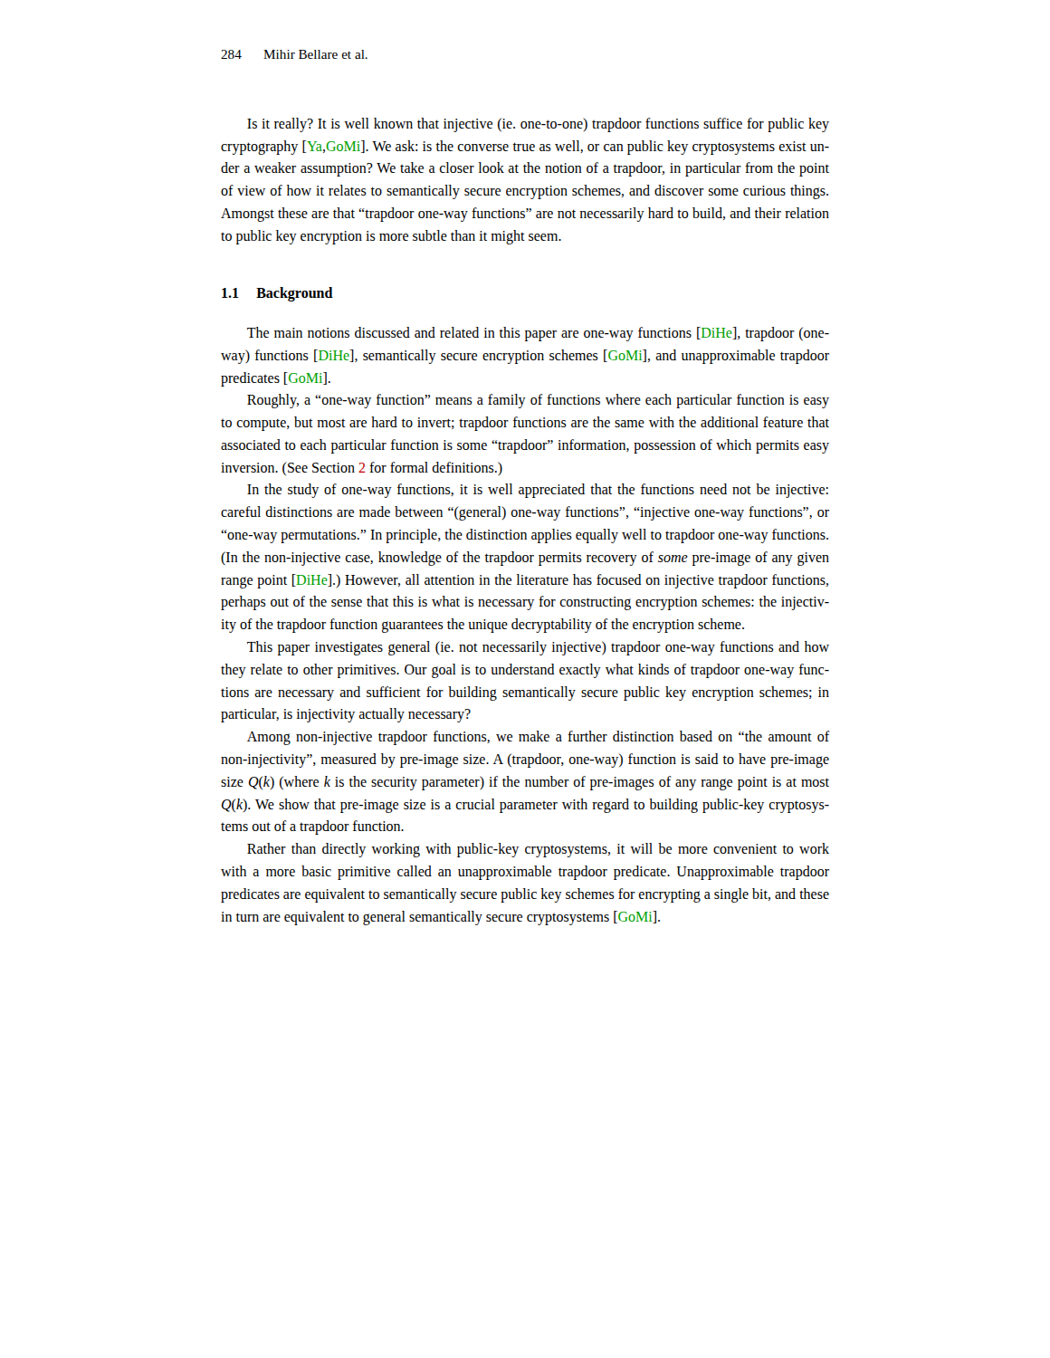284 Mihir Bellare et al.
Is it really? It is well known that injective (ie. one-to-one) trapdoor functions suffice for public key cryptography [Ya,GoMi]. We ask: is the converse true as well, or can public key cryptosystems exist under a weaker assumption? We take a closer look at the notion of a trapdoor, in particular from the point of view of how it relates to semantically secure encryption schemes, and discover some curious things. Amongst these are that “trapdoor one-way functions” are not necessarily hard to build, and their relation to public key encryption is more subtle than it might seem.
1.1 Background
The main notions discussed and related in this paper are one-way functions [DiHe], trapdoor (one-way) functions [DiHe], semantically secure encryption schemes [GoMi], and unapproximable trapdoor predicates [GoMi].
Roughly, a “one-way function” means a family of functions where each particular function is easy to compute, but most are hard to invert; trapdoor functions are the same with the additional feature that associated to each particular function is some “trapdoor” information, possession of which permits easy inversion. (See Section 2 for formal definitions.)
In the study of one-way functions, it is well appreciated that the functions need not be injective: careful distinctions are made between “(general) one-way functions”, “injective one-way functions”, or “one-way permutations.” In principle, the distinction applies equally well to trapdoor one-way functions. (In the non-injective case, knowledge of the trapdoor permits recovery of some pre-image of any given range point [DiHe].) However, all attention in the literature has focused on injective trapdoor functions, perhaps out of the sense that this is what is necessary for constructing encryption schemes: the injectivity of the trapdoor function guarantees the unique decryptability of the encryption scheme.
This paper investigates general (ie. not necessarily injective) trapdoor one-way functions and how they relate to other primitives. Our goal is to understand exactly what kinds of trapdoor one-way functions are necessary and sufficient for building semantically secure public key encryption schemes; in particular, is injectivity actually necessary?
Among non-injective trapdoor functions, we make a further distinction based on “the amount of non-injectivity”, measured by pre-image size. A (trapdoor, one-way) function is said to have pre-image size Q(k) (where k is the security parameter) if the number of pre-images of any range point is at most Q(k). We show that pre-image size is a crucial parameter with regard to building public-key cryptosystems out of a trapdoor function.
Rather than directly working with public-key cryptosystems, it will be more convenient to work with a more basic primitive called an unapproximable trapdoor predicate. Unapproximable trapdoor predicates are equivalent to semantically secure public key schemes for encrypting a single bit, and these in turn are equivalent to general semantically secure cryptosystems [GoMi].